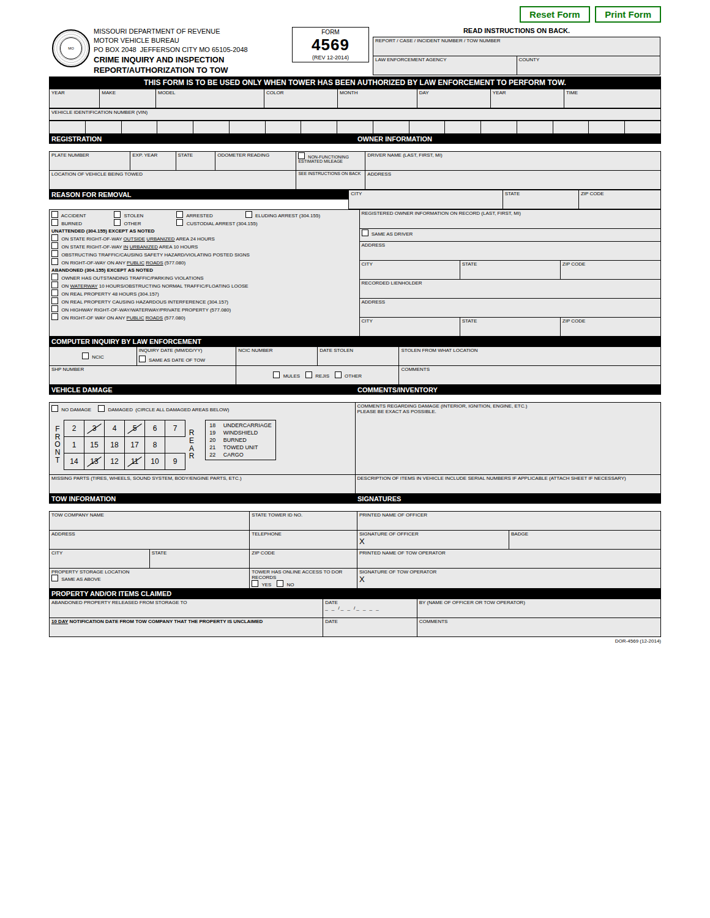Reset Form Print Form
| MO | MISSOURI DEPARTMENT OF REVENUE MOTOR VEHICLE BUREAU PO BOX 2048 JEFFERSON CITY MO 65105-2048 CRIME INQUIRY AND INSPECTION REPORT/AUTHORIZATION TO TOW | FORM 4569 (REV 12-2014) | READ INSTRUCTIONS ON BACK. / REPORT / CASE / INCIDENT NUMBER / TOW NUMBER / / LAW ENFORCEMENT AGENCY / COUNTY / |
THIS FORM IS TO BE USED ONLY WHEN TOWER HAS BEEN AUTHORIZED BY LAW ENFORCEMENT TO PERFORM TOW.
| YEAR | MAKE | MODEL | COLOR | MONTH | DAY | YEAR | TIME |
| VEHICLE IDENTIFICATION NUMBER (VIN) |
| REGISTRATION | OWNER INFORMATION |
| PLATE NUMBER | EXP. YEAR | STATE | ODOMETER READING | NON-FUNCTIONING ESTIMATED MILEAGE | DRIVER NAME (LAST, FIRST, MI) |
| LOCATION OF VEHICLE BEING TOWED | SEE INSTRUCTIONS ON BACK | ADDRESS |
| REASON FOR REMOVAL | CITY | STATE | ZIP CODE |
| ACCIDENT STOLEN ARRESTED ELUDING ARREST (304.155) BURNED OTHER CUSTODIAL ARREST (304.155) UNATTENDED (304.155) EXCEPT AS NOTED ON STATE RIGHT-OF-WAY OUTSIDE URBANIZED AREA 24 HOURS ON STATE RIGHT-OF-WAY IN URBANIZED AREA 10 HOURS OBSTRUCTING TRAFFIC/CAUSING SAFETY HAZARD/VIOLATING POSTED SIGNS ON RIGHT-OF-WAY ON ANY PUBLIC ROADS (577.080) ABANDONED (304.155) EXCEPT AS NOTED OWNER HAS OUTSTANDING TRAFFIC/PARKING VIOLATIONS ON WATERWAY 10 HOURS/OBSTRUCTING NORMAL TRAFFIC/FLOATING LOOSE ON REAL PROPERTY 48 HOURS (304.157) ON REAL PROPERTY CAUSING HAZARDOUS INTERFERENCE (304.157) ON HIGHWAY RIGHT-OF-WAY/WATERWAY/PRIVATE PROPERTY (577.080) ON RIGHT-OF WAY ON ANY PUBLIC ROADS (577.080) | REGISTERED OWNER INFORMATION ON RECORD (LAST, FIRST, MI) |
| SAME AS DRIVER |
| ADDRESS |
| CITY | STATE | ZIP CODE |
| RECORDED LIENHOLDER |
| ADDRESS |
| CITY | STATE | ZIP CODE |
COMPUTER INQUIRY BY LAW ENFORCEMENT
| NCIC | INQUIRY DATE (MM/DD/YY) SAME AS DATE OF TOW | NCIC NUMBER | DATE STOLEN | STOLEN FROM WHAT LOCATION |
| SHP NUMBER | MULES REJIS OTHER | COMMENTS |
| VEHICLE DAMAGE | COMMENTS/INVENTORY |
| NO DAMAGE DAMAGED (CIRCLE ALL DAMAGED AREAS BELOW) / F R O N T / 2 / 3 / 4 / 5 / 6 / 7 / R E A R / / 1 / 15 / 18 / 17 / 8 / / / 14 / 13 / 12 / 11 / 10 / 9 / 18 UNDERCARRIAGE 19 WINDSHIELD 20 BURNED 21 TOWED UNIT 22 CARGO | COMMENTS REGARDING DAMAGE (INTERIOR, IGNITION, ENGINE, ETC.) PLEASE BE EXACT AS POSSIBLE. |
| MISSING PARTS (TIRES, WHEELS, SOUND SYSTEM, BODY/ENGINE PARTS, ETC.) | DESCRIPTION OF ITEMS IN VEHICLE INCLUDE SERIAL NUMBERS IF APPLICABLE (ATTACH SHEET IF NECESSARY) |
| TOW INFORMATION | SIGNATURES |
| TOW COMPANY NAME | STATE TOWER ID NO. | PRINTED NAME OF OFFICER |
| ADDRESS | TELEPHONE | SIGNATURE OF OFFICER X | BADGE |
| CITY | STATE | ZIP CODE | PRINTED NAME OF TOW OPERATOR |
| PROPERTY STORAGE LOCATION SAME AS ABOVE | TOWER HAS ONLINE ACCESS TO DOR RECORDS YES NO | SIGNATURE OF TOW OPERATOR X |
PROPERTY AND/OR ITEMS CLAIMED
| ABANDONED PROPERTY RELEASED FROM STORAGE TO | DATE _ _ /_ _ /_ _ _ _ | BY (NAME OF OFFICER OR TOW OPERATOR) |
| 10 DAY NOTIFICATION DATE FROM TOW COMPANY THAT THE PROPERTY IS UNCLAIMED | DATE | COMMENTS |
DOR-4569 (12-2014)